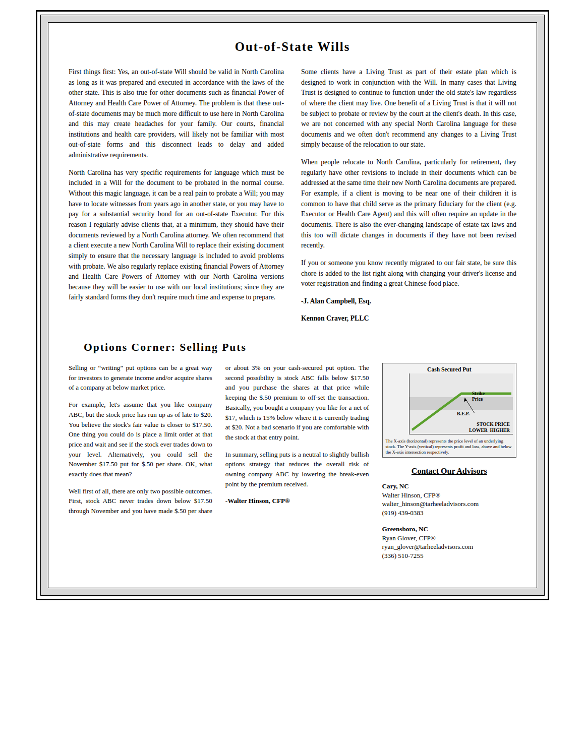Out-of-State Wills
First things first: Yes, an out-of-state Will should be valid in North Carolina as long as it was prepared and executed in accordance with the laws of the other state. This is also true for other documents such as financial Power of Attorney and Health Care Power of Attorney. The problem is that these out-of-state documents may be much more difficult to use here in North Carolina and this may create headaches for your family. Our courts, financial institutions and health care providers, will likely not be familiar with most out-of-state forms and this disconnect leads to delay and added administrative requirements.
North Carolina has very specific requirements for language which must be included in a Will for the document to be probated in the normal course. Without this magic language, it can be a real pain to probate a Will; you may have to locate witnesses from years ago in another state, or you may have to pay for a substantial security bond for an out-of-state Executor. For this reason I regularly advise clients that, at a minimum, they should have their documents reviewed by a North Carolina attorney. We often recommend that a client execute a new North Carolina Will to replace their existing document simply to ensure that the necessary language is included to avoid problems with probate. We also regularly replace existing financial Powers of Attorney and Health Care Powers of Attorney with our North Carolina versions because they will be easier to use with our local institutions; since they are fairly standard forms they don't require much time and expense to prepare.
Some clients have a Living Trust as part of their estate plan which is designed to work in conjunction with the Will. In many cases that Living Trust is designed to continue to function under the old state's law regardless of where the client may live. One benefit of a Living Trust is that it will not be subject to probate or review by the court at the client's death. In this case, we are not concerned with any special North Carolina language for these documents and we often don't recommend any changes to a Living Trust simply because of the relocation to our state.
When people relocate to North Carolina, particularly for retirement, they regularly have other revisions to include in their documents which can be addressed at the same time their new North Carolina documents are prepared. For example, if a client is moving to be near one of their children it is common to have that child serve as the primary fiduciary for the client (e.g. Executor or Health Care Agent) and this will often require an update in the documents. There is also the ever-changing landscape of estate tax laws and this too will dictate changes in documents if they have not been revised recently.
If you or someone you know recently migrated to our fair state, be sure this chore is added to the list right along with changing your driver's license and voter registration and finding a great Chinese food place.
-J. Alan Campbell, Esq.
Kennon Craver, PLLC
Options Corner: Selling Puts
Selling or “writing” put options can be a great way for investors to generate income and/or acquire shares of a company at below market price.
For example, let's assume that you like company ABC, but the stock price has run up as of late to $20. You believe the stock's fair value is closer to $17.50. One thing you could do is place a limit order at that price and wait and see if the stock ever trades down to your level. Alternatively, you could sell the November $17.50 put for $.50 per share. OK, what exactly does that mean?
Well first of all, there are only two possible outcomes. First, stock ABC never trades down below $17.50 through November and you have made $.50 per share or about 3% on your cash-secured put option. The second possibility is stock ABC falls below $17.50 and you purchase the shares at that price while keeping the $.50 premium to off-set the transaction. Basically, you bought a company you like for a net of $17, which is 15% below where it is currently trading at $20. Not a bad scenario if you are comfortable with the stock at that entry point.
In summary, selling puts is a neutral to slightly bullish options strategy that reduces the overall risk of owning company ABC by lowering the break-even point by the premium received.
-Walter Hinson, CFP®
Cash Secured Put
PROFIT
+ 0 LOSS
- Strike
Price B.E.P. STOCK PRICE LOWER HIGHER
The X-axis (horizontal) represents the price level of an underlying stock. The Y-axis (vertical) represents profit and loss, above and below the X-axis intersection respectively.
Contact Our Advisors
Cary, NC
Walter Hinson, CFP®
walter_hinson@tarheeladvisors.com
(919) 439-0383
Greensboro, NC
Ryan Glover, CFP®
ryan_glover@tarheeladvisors.com
(336) 510-7255